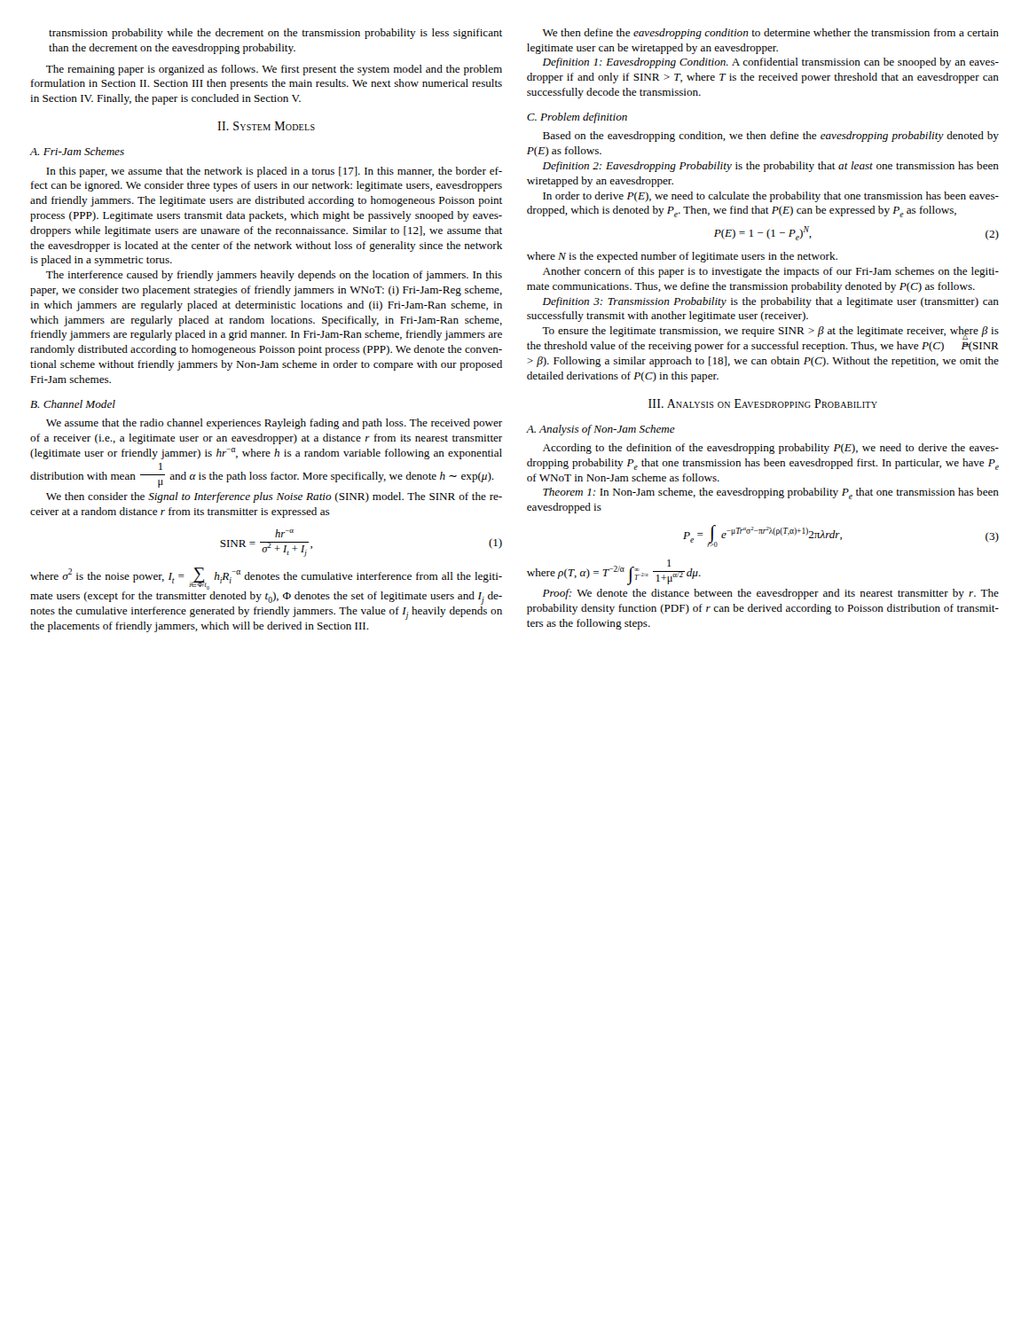transmission probability while the decrement on the transmission probability is less significant than the decrement on the eavesdropping probability.
The remaining paper is organized as follows. We first present the system model and the problem formulation in Section II. Section III then presents the main results. We next show numerical results in Section IV. Finally, the paper is concluded in Section V.
II. System Models
A. Fri-Jam Schemes
In this paper, we assume that the network is placed in a torus [17]. In this manner, the border effect can be ignored. We consider three types of users in our network: legitimate users, eavesdroppers and friendly jammers. The legitimate users are distributed according to homogeneous Poisson point process (PPP). Legitimate users transmit data packets, which might be passively snooped by eavesdroppers while legitimate users are unaware of the reconnaissance. Similar to [12], we assume that the eavesdropper is located at the center of the network without loss of generality since the network is placed in a symmetric torus.
The interference caused by friendly jammers heavily depends on the location of jammers. In this paper, we consider two placement strategies of friendly jammers in WNoT: (i) Fri-Jam-Reg scheme, in which jammers are regularly placed at deterministic locations and (ii) Fri-Jam-Ran scheme, in which jammers are regularly placed at random locations. Specifically, in Fri-Jam-Ran scheme, friendly jammers are regularly placed in a grid manner. In Fri-Jam-Ran scheme, friendly jammers are randomly distributed according to homogeneous Poisson point process (PPP). We denote the conventional scheme without friendly jammers by Non-Jam scheme in order to compare with our proposed Fri-Jam schemes.
B. Channel Model
We assume that the radio channel experiences Rayleigh fading and path loss. The received power of a receiver (i.e., a legitimate user or an eavesdropper) at a distance r from its nearest transmitter (legitimate user or friendly jammer) is hr−α, where h is a random variable following an exponential distribution with mean 1 μ and α is the path loss factor. More specifically, we denote h ∼ exp(μ).
We then consider the Signal to Interference plus Noise Ratio (SINR) model. The SINR of the receiver at a random distance r from its transmitter is expressed as
SINR = hr−α σ2 + It + Ij, (1)
where σ2 is the noise power, It = ∑i∈Φ/t0 hiRi−α denotes the cumulative interference from all the legitimate users (except for the transmitter denoted by t0), Φ denotes the set of legitimate users and Ij denotes the cumulative interference generated by friendly jammers. The value of Ij heavily depends on the placements of friendly jammers, which will be derived in Section III.
We then define the eavesdropping condition to determine whether the transmission from a certain legitimate user can be wiretapped by an eavesdropper.
Definition 1: Eavesdropping Condition. A confidential transmission can be snooped by an eavesdropper if and only if SINR > T, where T is the received power threshold that an eavesdropper can successfully decode the transmission.
C. Problem definition
Based on the eavesdropping condition, we then define the eavesdropping probability denoted by P(E) as follows.
Definition 2: Eavesdropping Probability is the probability that at least one transmission has been wiretapped by an eavesdropper.
In order to derive P(E), we need to calculate the probability that one transmission has been eavesdropped, which is denoted by Pe. Then, we find that P(E) can be expressed by Pe as follows,
P(E) = 1 − (1 − Pe)N, (2)
where N is the expected number of legitimate users in the network.
Another concern of this paper is to investigate the impacts of our Fri-Jam schemes on the legitimate communications. Thus, we define the transmission probability denoted by P(C) as follows.
Definition 3: Transmission Probability is the probability that a legitimate user (transmitter) can successfully transmit with another legitimate user (receiver).
To ensure the legitimate transmission, we require SINR > β at the legitimate receiver, where β is the threshold value of the receiving power for a successful reception. Thus, we have P(C) △= P(SINR > β). Following a similar approach to [18], we can obtain P(C). Without the repetition, we omit the detailed derivations of P(C) in this paper.
III. Analysis on Eavesdropping Probability
A. Analysis of Non-Jam Scheme
According to the definition of the eavesdropping probability P(E), we need to derive the eavesdropping probability Pe that one transmission has been eavesdropped first. In particular, we have Pe of WNoT in Non-Jam scheme as follows.
Theorem 1: In Non-Jam scheme, the eavesdropping probability Pe that one transmission has been eavesdropped is
Pe = ∫r>0 e−μTrασ2−πr2λ(ρ(T,α)+1)2πλrdr, (3)
where ρ(T, α) = T−2/α ∫∞T−2/α 11+μα/2 dμ.
Proof: We denote the distance between the eavesdropper and its nearest transmitter by r. The probability density function (PDF) of r can be derived according to Poisson distribution of transmitters as the following steps.